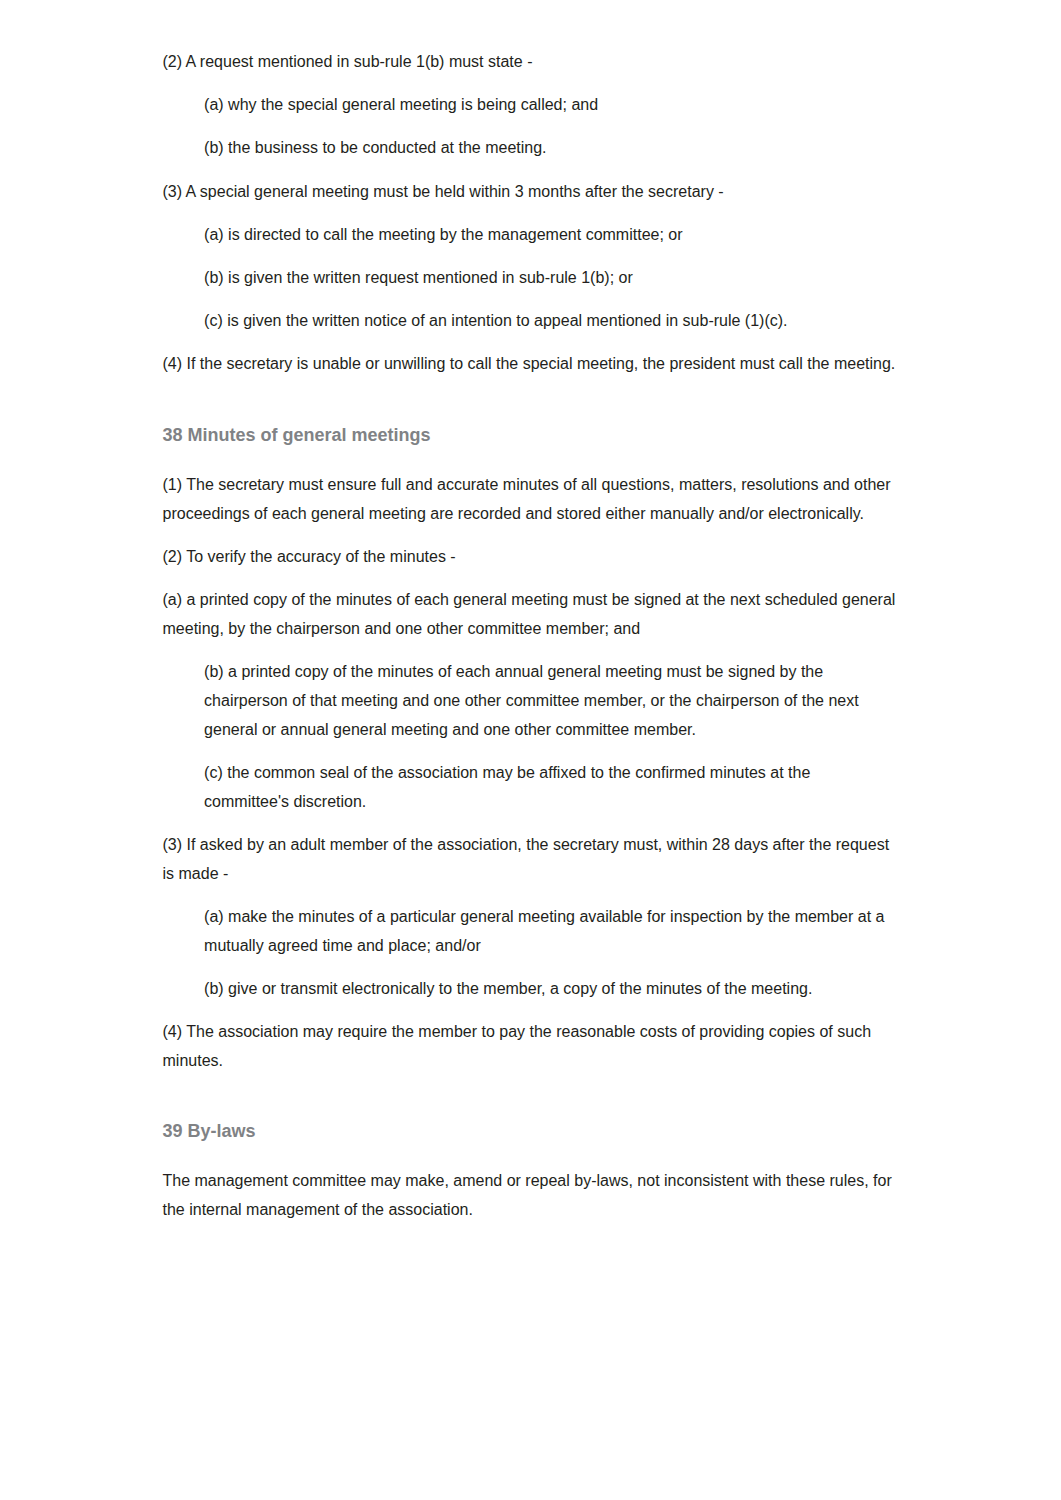(2) A request mentioned in sub-rule 1(b) must state -
(a) why the special general meeting is being called; and
(b) the business to be conducted at the meeting.
(3) A special general meeting must be held within 3 months after the secretary -
(a) is directed to call the meeting by the management committee; or
(b) is given the written request mentioned in sub-rule 1(b); or
(c) is given the written notice of an intention to appeal mentioned in sub-rule (1)(c).
(4) If the secretary is unable or unwilling to call the special meeting, the president must call the meeting.
38 Minutes of general meetings
(1) The secretary must ensure full and accurate minutes of all questions, matters, resolutions and other proceedings of each general meeting are recorded and stored either manually and/or electronically.
(2) To verify the accuracy of the minutes -
(a) a printed copy of the minutes of each general meeting must be signed at the next scheduled general meeting, by the chairperson and one other committee member; and
(b) a printed copy of the minutes of each annual general meeting must be signed by the chairperson of that meeting and one other committee member, or the chairperson of the next general or annual general meeting and one other committee member.
(c) the common seal of the association may be affixed to the confirmed minutes at the committee's discretion.
(3) If asked by an adult member of the association, the secretary must, within 28 days after the request is made -
(a) make the minutes of a particular general meeting available for inspection by the member at a mutually agreed time and place; and/or
(b) give or transmit electronically to the member, a copy of the minutes of the meeting.
(4) The association may require the member to pay the reasonable costs of providing copies of such minutes.
39 By-laws
The management committee may make, amend or repeal by-laws, not inconsistent with these rules, for the internal management of the association.